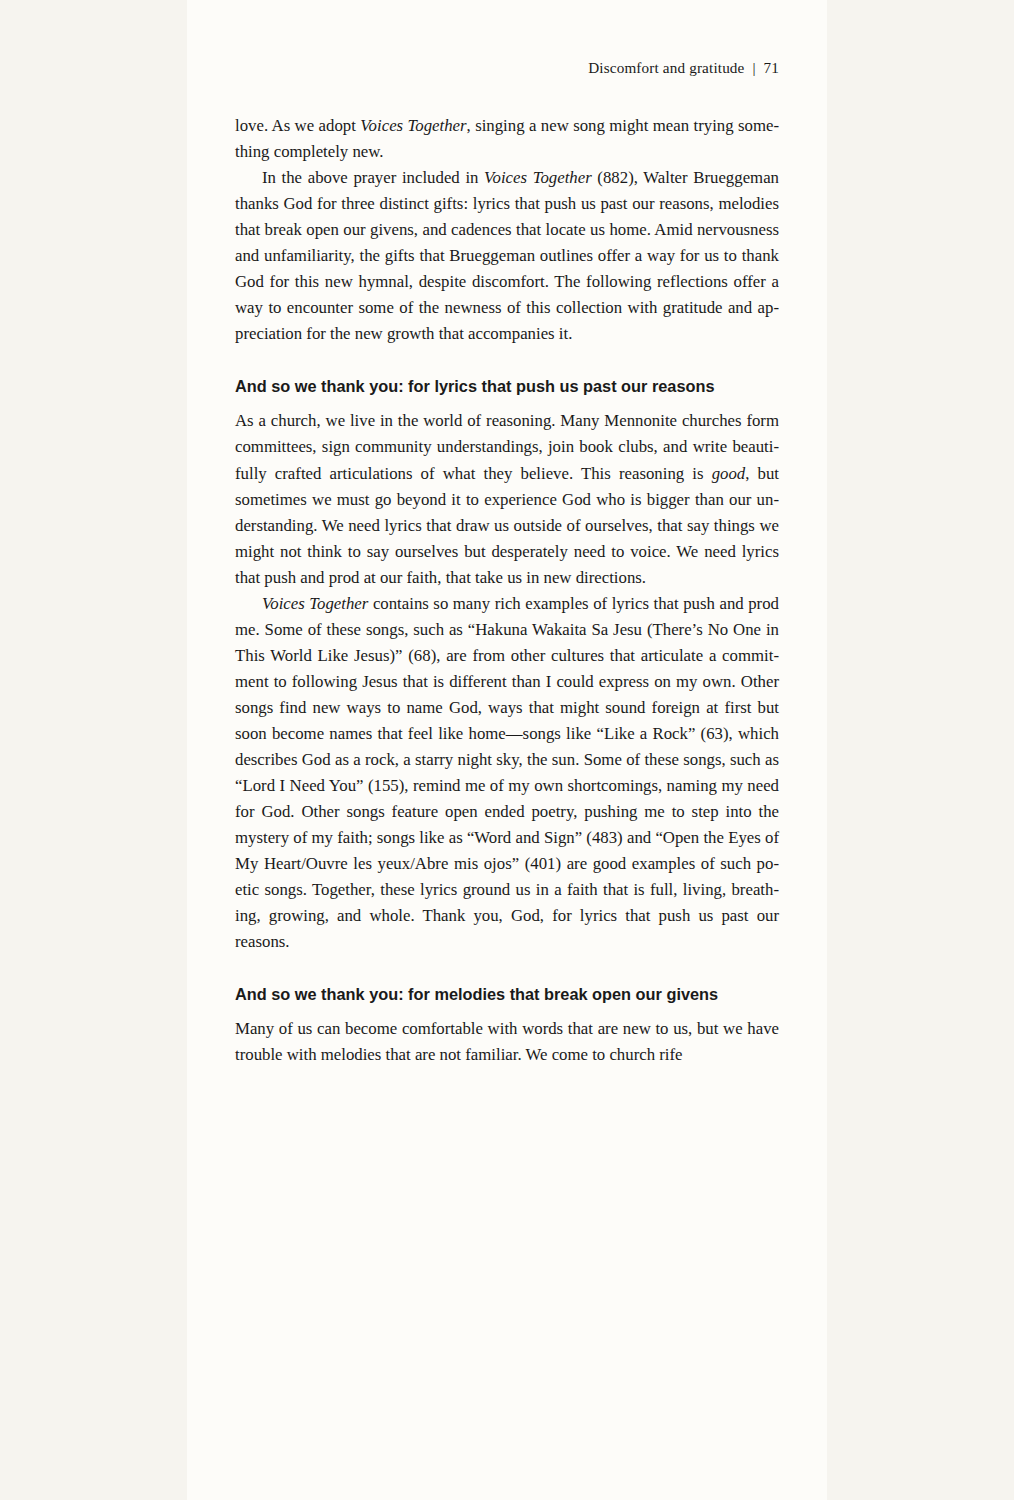Discomfort and gratitude | 71
love. As we adopt Voices Together, singing a new song might mean trying something completely new.
In the above prayer included in Voices Together (882), Walter Brueggeman thanks God for three distinct gifts: lyrics that push us past our reasons, melodies that break open our givens, and cadences that locate us home. Amid nervousness and unfamiliarity, the gifts that Brueggeman outlines offer a way for us to thank God for this new hymnal, despite discomfort. The following reflections offer a way to encounter some of the newness of this collection with gratitude and appreciation for the new growth that accompanies it.
And so we thank you: for lyrics that push us past our reasons
As a church, we live in the world of reasoning. Many Mennonite churches form committees, sign community understandings, join book clubs, and write beautifully crafted articulations of what they believe. This reasoning is good, but sometimes we must go beyond it to experience God who is bigger than our understanding. We need lyrics that draw us outside of ourselves, that say things we might not think to say ourselves but desperately need to voice. We need lyrics that push and prod at our faith, that take us in new directions.
Voices Together contains so many rich examples of lyrics that push and prod me. Some of these songs, such as “Hakuna Wakaita Sa Jesu (There’s No One in This World Like Jesus)” (68), are from other cultures that articulate a commitment to following Jesus that is different than I could express on my own. Other songs find new ways to name God, ways that might sound foreign at first but soon become names that feel like home—songs like “Like a Rock” (63), which describes God as a rock, a starry night sky, the sun. Some of these songs, such as “Lord I Need You” (155), remind me of my own shortcomings, naming my need for God. Other songs feature open ended poetry, pushing me to step into the mystery of my faith; songs like as “Word and Sign” (483) and “Open the Eyes of My Heart/Ouvre les yeux/Abre mis ojos” (401) are good examples of such poetic songs. Together, these lyrics ground us in a faith that is full, living, breathing, growing, and whole. Thank you, God, for lyrics that push us past our reasons.
And so we thank you: for melodies that break open our givens
Many of us can become comfortable with words that are new to us, but we have trouble with melodies that are not familiar. We come to church rife